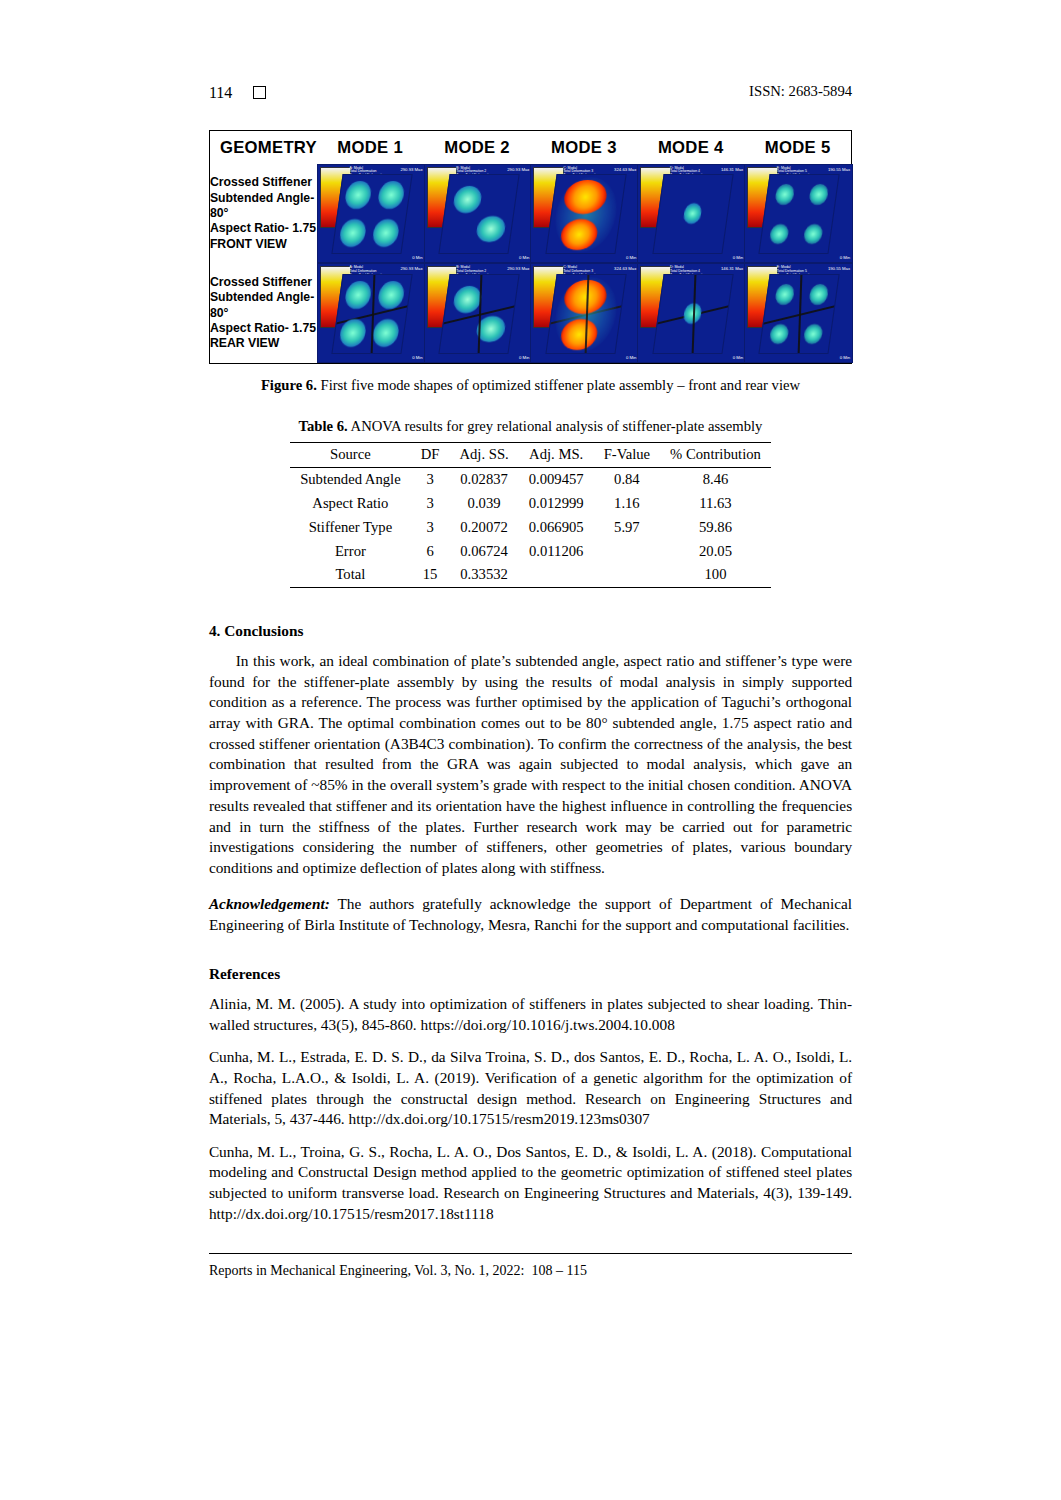114
ISSN: 2683-5894
| GEOMETRY | MODE 1 | MODE 2 | MODE 3 | MODE 4 | MODE 5 |
| --- | --- | --- | --- | --- | --- |
| Crossed Stiffener Subtended Angle- 80° Aspect Ratio- 1.75 FRONT VIEW | A: Modal Total Deformation Type: Total Deformation Frequency: 5.0 Hz Unit: m 290.93 Max 0 Min | B: Modal Total Deformation 2 Type: Total Deformation Frequency: 9.58 Hz Unit: m 290.93 Max 0 Min | C: Modal Total Deformation 3 Type: Total Deformation Frequency: 12.4 Hz Unit: m 324.63 Max 0 Min | D: Modal Total Deformation 4 Type: Total Deformation Frequency: 18.2 Hz Unit: m 146.31 Max 0 Min | E: Modal Total Deformation 5 Type: Total Deformation Frequency: 24.9 Hz Unit: m 190.55 Max 0 Min |
| Crossed Stiffener Subtended Angle- 80° Aspect Ratio- 1.75 REAR VIEW | A: Modal Total Deformation Type: Total Deformation Frequency: 5.0 Hz Unit: m 290.93 Max 0 Min | B: Modal Total Deformation 2 Type: Total Deformation Frequency: 9.58 Hz Unit: m 290.93 Max 0 Min | C: Modal Total Deformation 3 Type: Total Deformation Frequency: 12.4 Hz Unit: m 324.63 Max 0 Min | D: Modal Total Deformation 4 Type: Total Deformation Frequency: 18.2 Hz Unit: m 146.31 Max 0 Min | E: Modal Total Deformation 5 Type: Total Deformation Frequency: 24.9 Hz Unit: m 190.55 Max 0 Min |
Figure 6. First five mode shapes of optimized stiffener plate assembly – front and rear view
Table 6. ANOVA results for grey relational analysis of stiffener-plate assembly
| Source | DF | Adj. SS. | Adj. MS. | F-Value | % Contribution |
| --- | --- | --- | --- | --- | --- |
| Subtended Angle | 3 | 0.02837 | 0.009457 | 0.84 | 8.46 |
| Aspect Ratio | 3 | 0.039 | 0.012999 | 1.16 | 11.63 |
| Stiffener Type | 3 | 0.20072 | 0.066905 | 5.97 | 59.86 |
| Error | 6 | 0.06724 | 0.011206 | | 20.05 |
| Total | 15 | 0.33532 | | | 100 |
4. Conclusions
In this work, an ideal combination of plate’s subtended angle, aspect ratio and stiffener’s type were found for the stiffener-plate assembly by using the results of modal analysis in simply supported condition as a reference. The process was further optimised by the application of Taguchi’s orthogonal array with GRA. The optimal combination comes out to be 80° subtended angle, 1.75 aspect ratio and crossed stiffener orientation (A3B4C3 combination). To confirm the correctness of the analysis, the best combination that resulted from the GRA was again subjected to modal analysis, which gave an improvement of ~85% in the overall system’s grade with respect to the initial chosen condition. ANOVA results revealed that stiffener and its orientation have the highest influence in controlling the frequencies and in turn the stiffness of the plates. Further research work may be carried out for parametric investigations considering the number of stiffeners, other geometries of plates, various boundary conditions and optimize deflection of plates along with stiffness.
Acknowledgement: The authors gratefully acknowledge the support of Department of Mechanical Engineering of Birla Institute of Technology, Mesra, Ranchi for the support and computational facilities.
References
Alinia, M. M. (2005). A study into optimization of stiffeners in plates subjected to shear loading. Thin-walled structures, 43(5), 845-860. https://doi.org/10.1016/j.tws.2004.10.008
Cunha, M. L., Estrada, E. D. S. D., da Silva Troina, S. D., dos Santos, E. D., Rocha, L. A. O., Isoldi, L. A., Rocha, L.A.O., & Isoldi, L. A. (2019). Verification of a genetic algorithm for the optimization of stiffened plates through the constructal design method. Research on Engineering Structures and Materials, 5, 437-446. http://dx.doi.org/10.17515/resm2019.123ms0307
Cunha, M. L., Troina, G. S., Rocha, L. A. O., Dos Santos, E. D., & Isoldi, L. A. (2018). Computational modeling and Constructal Design method applied to the geometric optimization of stiffened steel plates subjected to uniform transverse load. Research on Engineering Structures and Materials, 4(3), 139-149. http://dx.doi.org/10.17515/resm2017.18st1118
Reports in Mechanical Engineering, Vol. 3, No. 1, 2022: 108 – 115